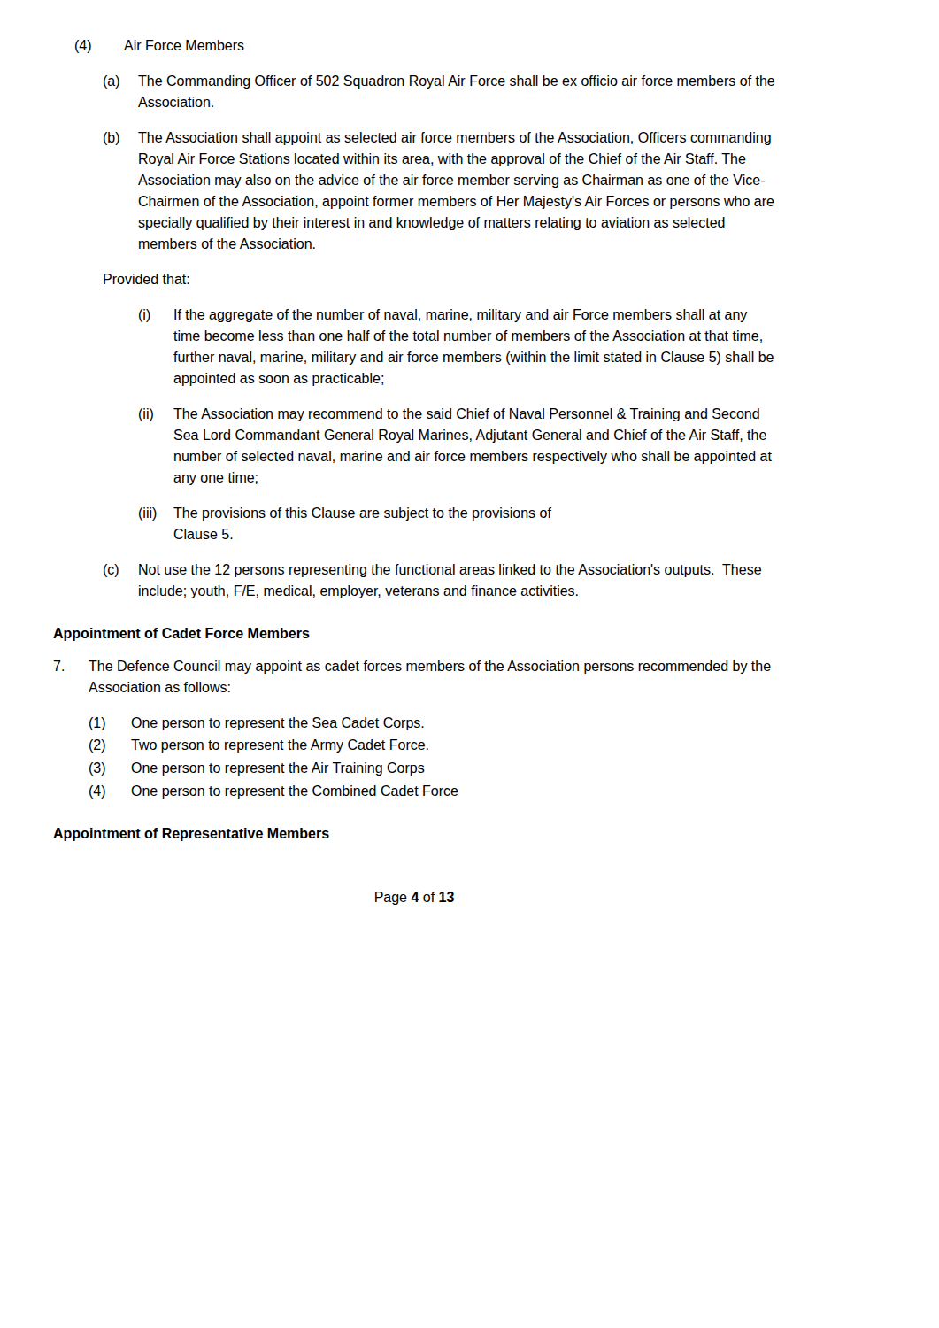(4)
Air Force Members
(a)
The Commanding Officer of 502 Squadron Royal Air Force shall be ex officio air force members of the Association.
(b)
The Association shall appoint as selected air force members of the Association, Officers commanding Royal Air Force Stations located within its area, with the approval of the Chief of the Air Staff. The Association may also on the advice of the air force member serving as Chairman as one of the Vice-Chairmen of the Association, appoint former members of Her Majesty's Air Forces or persons who are specially qualified by their interest in and knowledge of matters relating to aviation as selected members of the Association.
Provided that:
(i)
If the aggregate of the number of naval, marine, military and air Force members shall at any time become less than one half of the total number of members of the Association at that time, further naval, marine, military and air force members (within the limit stated in Clause 5) shall be appointed as soon as practicable;
(ii)
The Association may recommend to the said Chief of Naval Personnel & Training and Second Sea Lord Commandant General Royal Marines, Adjutant General and Chief of the Air Staff, the number of selected naval, marine and air force members respectively who shall be appointed at any one time;
(iii)
The provisions of this Clause are subject to the provisions of
Clause 5.
(c)
Not use the 12 persons representing the functional areas linked to the Association's outputs. These include; youth, F/E, medical, employer, veterans and finance activities.
Appointment of Cadet Force Members
7.
The Defence Council may appoint as cadet forces members of the Association persons recommended by the Association as follows:
(1)
One person to represent the Sea Cadet Corps.
(2)
Two person to represent the Army Cadet Force.
(3)
One person to represent the Air Training Corps
(4)
One person to represent the Combined Cadet Force
Appointment of Representative Members
Page 4 of 13